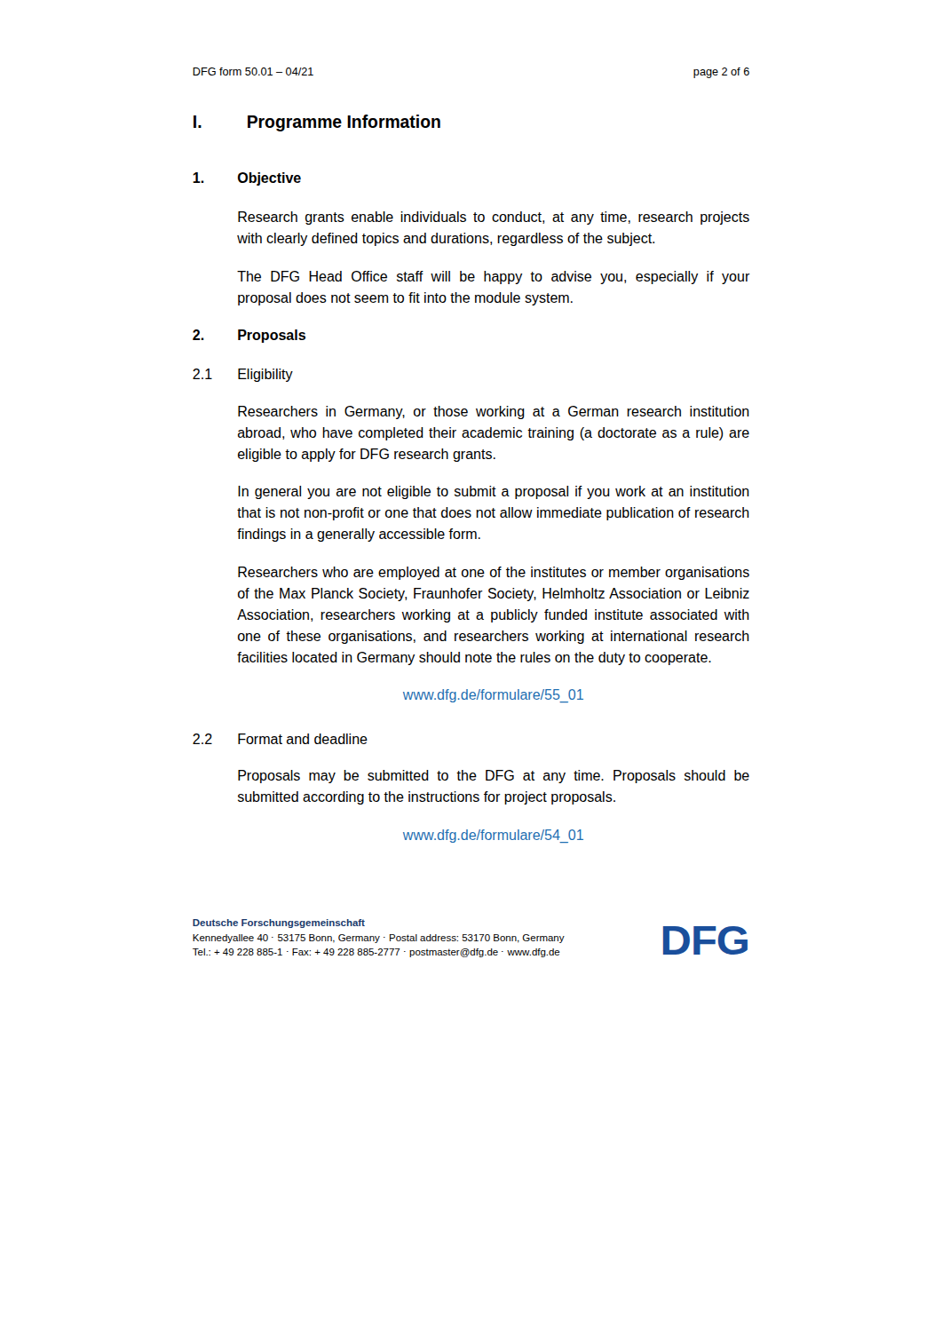DFG form 50.01 – 04/21 page 2 of 6
I. Programme Information
1. Objective
Research grants enable individuals to conduct, at any time, research projects with clearly defined topics and durations, regardless of the subject.
The DFG Head Office staff will be happy to advise you, especially if your proposal does not seem to fit into the module system.
2. Proposals
2.1 Eligibility
Researchers in Germany, or those working at a German research institution abroad, who have completed their academic training (a doctorate as a rule) are eligible to apply for DFG research grants.
In general you are not eligible to submit a proposal if you work at an institution that is not non-profit or one that does not allow immediate publication of research findings in a generally accessible form.
Researchers who are employed at one of the institutes or member organisations of the Max Planck Society, Fraunhofer Society, Helmholtz Association or Leibniz Association, researchers working at a publicly funded institute associated with one of these organisations, and researchers working at international research facilities located in Germany should note the rules on the duty to cooperate.
www.dfg.de/formulare/55_01
2.2 Format and deadline
Proposals may be submitted to the DFG at any time. Proposals should be submitted according to the instructions for project proposals.
www.dfg.de/formulare/54_01
Deutsche Forschungsgemeinschaft
Kennedyallee 40 ⋅ 53175 Bonn, Germany ⋅ Postal address: 53170 Bonn, Germany
Tel.: + 49 228 885-1 ⋅ Fax: + 49 228 885-2777 ⋅ postmaster@dfg.de ⋅ www.dfg.de
DFG